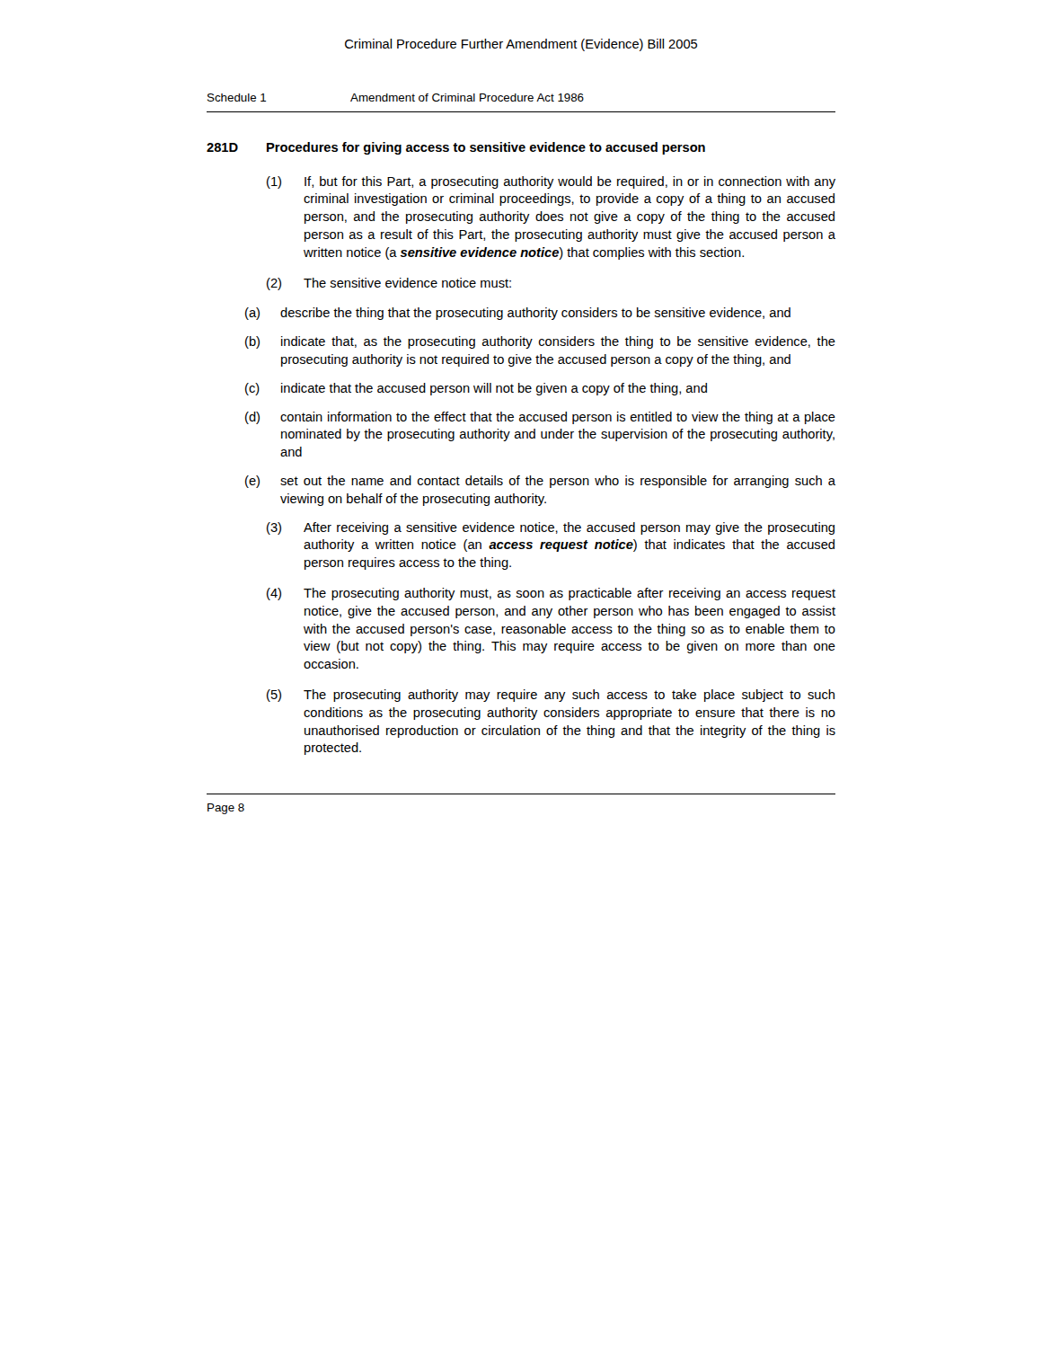Criminal Procedure Further Amendment (Evidence) Bill 2005
Schedule 1 Amendment of Criminal Procedure Act 1986
281D
Procedures for giving access to sensitive evidence to accused person
(1)
If, but for this Part, a prosecuting authority would be required, in or in connection with any criminal investigation or criminal proceedings, to provide a copy of a thing to an accused person, and the prosecuting authority does not give a copy of the thing to the accused person as a result of this Part, the prosecuting authority must give the accused person a written notice (a sensitive evidence notice) that complies with this section.
(2)
The sensitive evidence notice must:
(a)
describe the thing that the prosecuting authority considers to be sensitive evidence, and
(b)
indicate that, as the prosecuting authority considers the thing to be sensitive evidence, the prosecuting authority is not required to give the accused person a copy of the thing, and
(c)
indicate that the accused person will not be given a copy of the thing, and
(d)
contain information to the effect that the accused person is entitled to view the thing at a place nominated by the prosecuting authority and under the supervision of the prosecuting authority, and
(e)
set out the name and contact details of the person who is responsible for arranging such a viewing on behalf of the prosecuting authority.
(3)
After receiving a sensitive evidence notice, the accused person may give the prosecuting authority a written notice (an access request notice) that indicates that the accused person requires access to the thing.
(4)
The prosecuting authority must, as soon as practicable after receiving an access request notice, give the accused person, and any other person who has been engaged to assist with the accused person's case, reasonable access to the thing so as to enable them to view (but not copy) the thing. This may require access to be given on more than one occasion.
(5)
The prosecuting authority may require any such access to take place subject to such conditions as the prosecuting authority considers appropriate to ensure that there is no unauthorised reproduction or circulation of the thing and that the integrity of the thing is protected.
Page 8